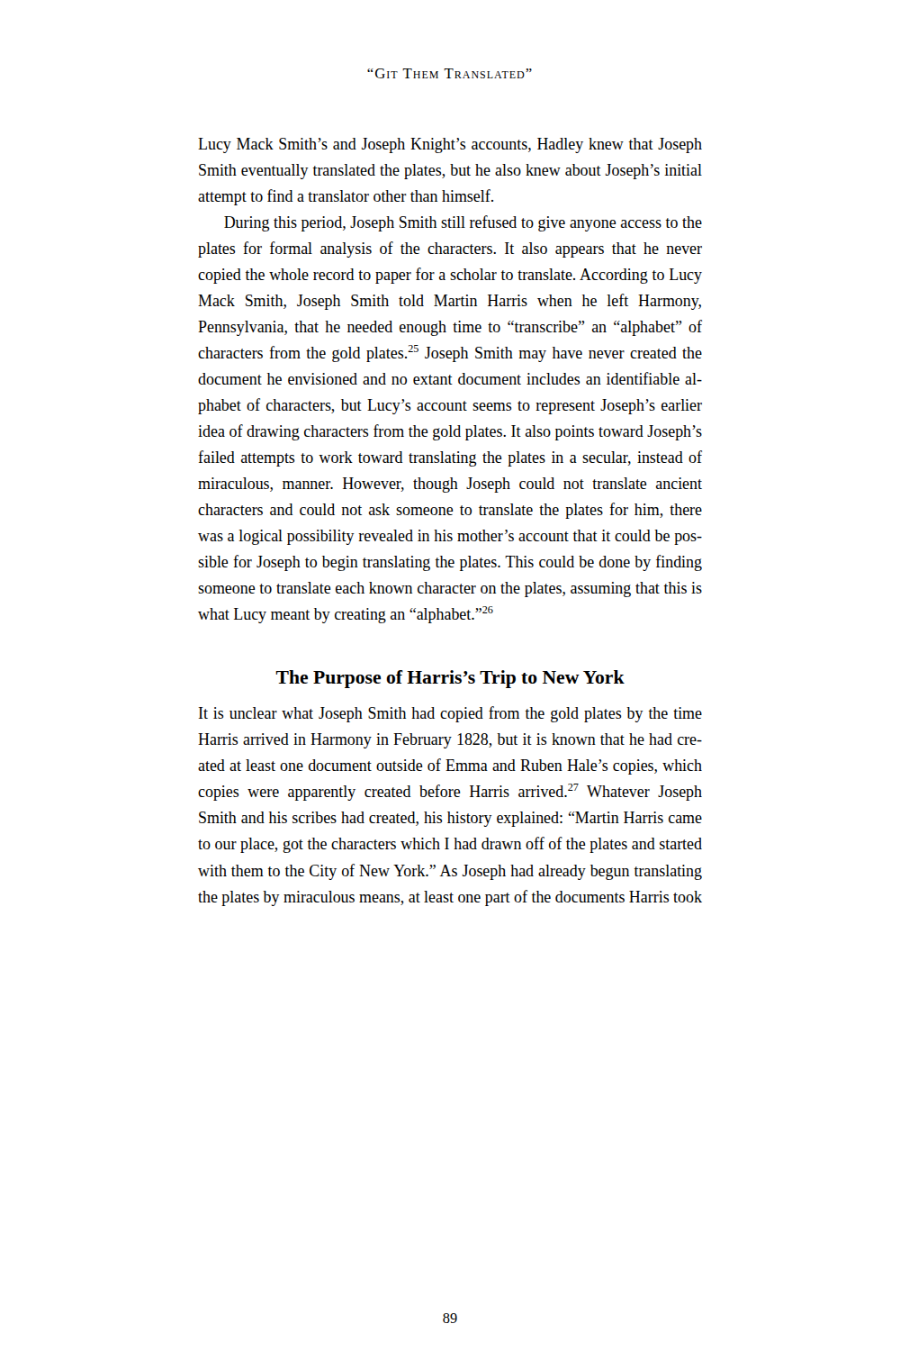“Git Them Translated”
Lucy Mack Smith’s and Joseph Knight’s accounts, Hadley knew that Joseph Smith eventually translated the plates, but he also knew about Joseph’s initial attempt to find a translator other than himself.
During this period, Joseph Smith still refused to give anyone access to the plates for formal analysis of the characters. It also appears that he never copied the whole record to paper for a scholar to translate. According to Lucy Mack Smith, Joseph Smith told Martin Harris when he left Harmony, Pennsylvania, that he needed enough time to “transcribe” an “alphabet” of characters from the gold plates.25 Joseph Smith may have never created the document he envisioned and no extant document includes an identifiable alphabet of characters, but Lucy’s account seems to represent Joseph’s earlier idea of drawing characters from the gold plates. It also points toward Joseph’s failed attempts to work toward translating the plates in a secular, instead of miraculous, manner. However, though Joseph could not translate ancient characters and could not ask someone to translate the plates for him, there was a logical possibility revealed in his mother’s account that it could be possible for Joseph to begin translating the plates. This could be done by finding someone to translate each known character on the plates, assuming that this is what Lucy meant by creating an “alphabet.”26
The Purpose of Harris’s Trip to New York
It is unclear what Joseph Smith had copied from the gold plates by the time Harris arrived in Harmony in February 1828, but it is known that he had created at least one document outside of Emma and Ruben Hale’s copies, which copies were apparently created before Harris arrived.27 Whatever Joseph Smith and his scribes had created, his history explained: “Martin Harris came to our place, got the characters which I had drawn off of the plates and started with them to the City of New York.” As Joseph had already begun translating the plates by miraculous means, at least one part of the documents Harris took
89